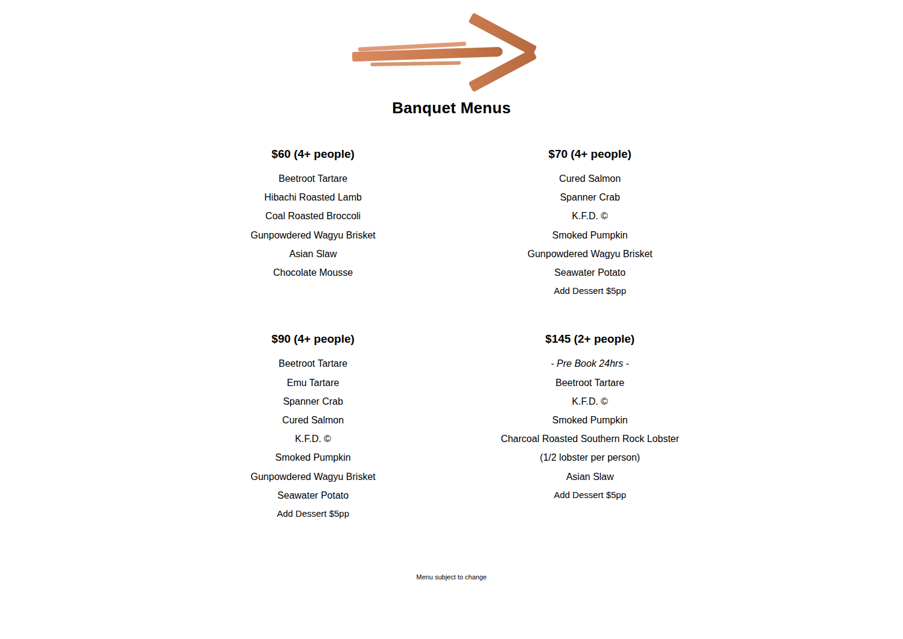Banquet Menus
$60 (4+ people)
Beetroot Tartare
Hibachi Roasted Lamb
Coal Roasted Broccoli
Gunpowdered Wagyu Brisket
Asian Slaw
Chocolate Mousse
$70 (4+ people)
Cured Salmon
Spanner Crab
K.F.D. ©
Smoked Pumpkin
Gunpowdered Wagyu Brisket
Seawater Potato
Add Dessert $5pp
$90 (4+ people)
Beetroot Tartare
Emu Tartare
Spanner Crab
Cured Salmon
K.F.D. ©
Smoked Pumpkin
Gunpowdered Wagyu Brisket
Seawater Potato
Add Dessert $5pp
$145 (2+ people)
- Pre Book 24hrs -
Beetroot Tartare
K.F.D. ©
Smoked Pumpkin
Charcoal Roasted Southern Rock Lobster
(1/2 lobster per person)
Asian Slaw
Add Dessert $5pp
Menu subject to change